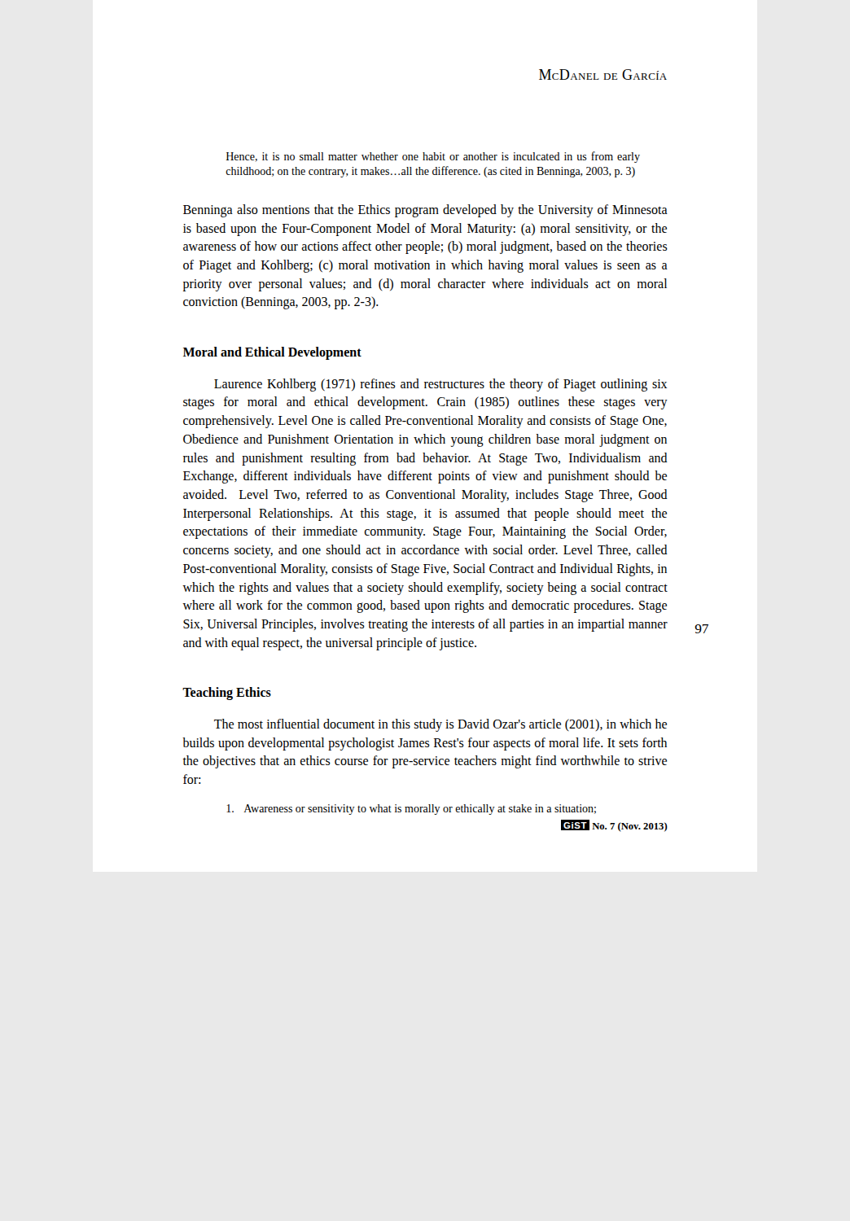McDanel de García
Hence, it is no small matter whether one habit or another is inculcated in us from early childhood; on the contrary, it makes…all the difference. (as cited in Benninga, 2003, p. 3)
Benninga also mentions that the Ethics program developed by the University of Minnesota is based upon the Four-Component Model of Moral Maturity: (a) moral sensitivity, or the awareness of how our actions affect other people; (b) moral judgment, based on the theories of Piaget and Kohlberg; (c) moral motivation in which having moral values is seen as a priority over personal values; and (d) moral character where individuals act on moral conviction (Benninga, 2003, pp. 2-3).
Moral and Ethical Development
Laurence Kohlberg (1971) refines and restructures the theory of Piaget outlining six stages for moral and ethical development. Crain (1985) outlines these stages very comprehensively. Level One is called Pre-conventional Morality and consists of Stage One, Obedience and Punishment Orientation in which young children base moral judgment on rules and punishment resulting from bad behavior. At Stage Two, Individualism and Exchange, different individuals have different points of view and punishment should be avoided. Level Two, referred to as Conventional Morality, includes Stage Three, Good Interpersonal Relationships. At this stage, it is assumed that people should meet the expectations of their immediate community. Stage Four, Maintaining the Social Order, concerns society, and one should act in accordance with social order. Level Three, called Post-conventional Morality, consists of Stage Five, Social Contract and Individual Rights, in which the rights and values that a society should exemplify, society being a social contract where all work for the common good, based upon rights and democratic procedures. Stage Six, Universal Principles, involves treating the interests of all parties in an impartial manner and with equal respect, the universal principle of justice.
Teaching Ethics
The most influential document in this study is David Ozar's article (2001), in which he builds upon developmental psychologist James Rest's four aspects of moral life. It sets forth the objectives that an ethics course for pre-service teachers might find worthwhile to strive for:
1. Awareness or sensitivity to what is morally or ethically at stake in a situation;
97
GiST No. 7 (Nov. 2013)